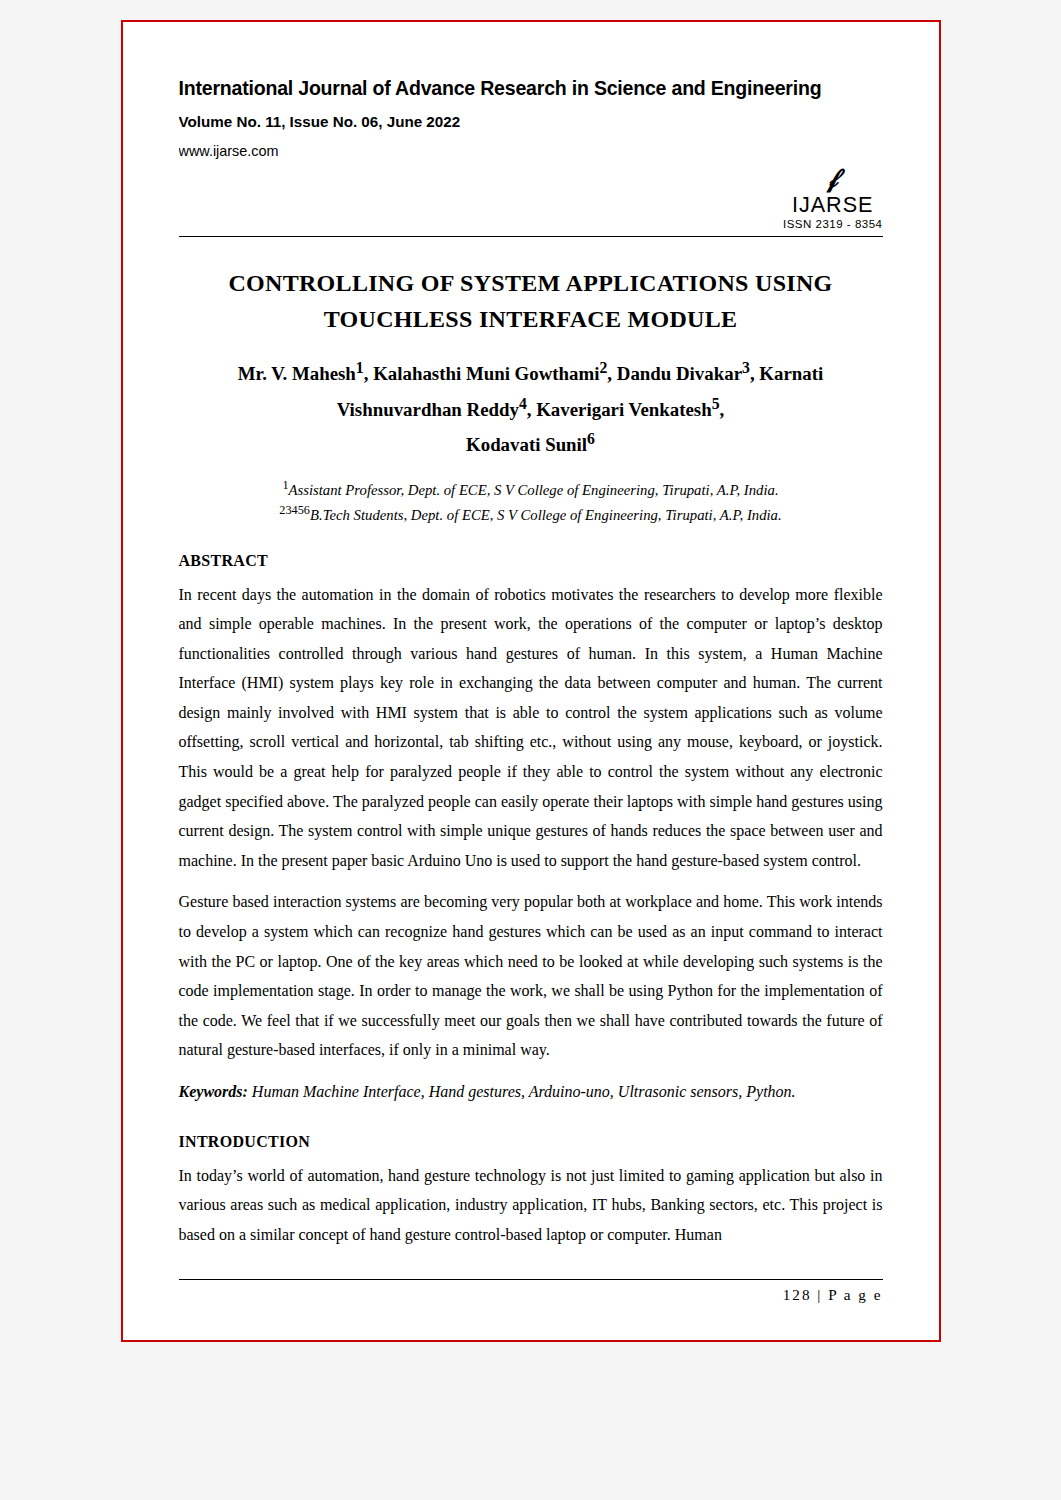International Journal of Advance Research in Science and Engineering
Volume No. 11, Issue No. 06, June 2022
www.ijarse.com
𝒻
IJARSE
ISSN 2319 - 8354
CONTROLLING OF SYSTEM APPLICATIONS USING TOUCHLESS INTERFACE MODULE
Mr. V. Mahesh1, Kalahasthi Muni Gowthami2, Dandu Divakar3, Karnati Vishnuvardhan Reddy4, Kaverigari Venkatesh5,
Kodavati Sunil6
1Assistant Professor, Dept. of ECE, S V College of Engineering, Tirupati, A.P, India.
23456B.Tech Students, Dept. of ECE, S V College of Engineering, Tirupati, A.P, India.
ABSTRACT
In recent days the automation in the domain of robotics motivates the researchers to develop more flexible and simple operable machines. In the present work, the operations of the computer or laptop’s desktop functionalities controlled through various hand gestures of human. In this system, a Human Machine Interface (HMI) system plays key role in exchanging the data between computer and human. The current design mainly involved with HMI system that is able to control the system applications such as volume offsetting, scroll vertical and horizontal, tab shifting etc., without using any mouse, keyboard, or joystick. This would be a great help for paralyzed people if they able to control the system without any electronic gadget specified above. The paralyzed people can easily operate their laptops with simple hand gestures using current design. The system control with simple unique gestures of hands reduces the space between user and machine. In the present paper basic Arduino Uno is used to support the hand gesture-based system control.
Gesture based interaction systems are becoming very popular both at workplace and home. This work intends to develop a system which can recognize hand gestures which can be used as an input command to interact with the PC or laptop. One of the key areas which need to be looked at while developing such systems is the code implementation stage. In order to manage the work, we shall be using Python for the implementation of the code. We feel that if we successfully meet our goals then we shall have contributed towards the future of natural gesture-based interfaces, if only in a minimal way.
Keywords: Human Machine Interface, Hand gestures, Arduino-uno, Ultrasonic sensors, Python.
INTRODUCTION
In today’s world of automation, hand gesture technology is not just limited to gaming application but also in various areas such as medical application, industry application, IT hubs, Banking sectors, etc. This project is based on a similar concept of hand gesture control-based laptop or computer. Human
128 | P a g e